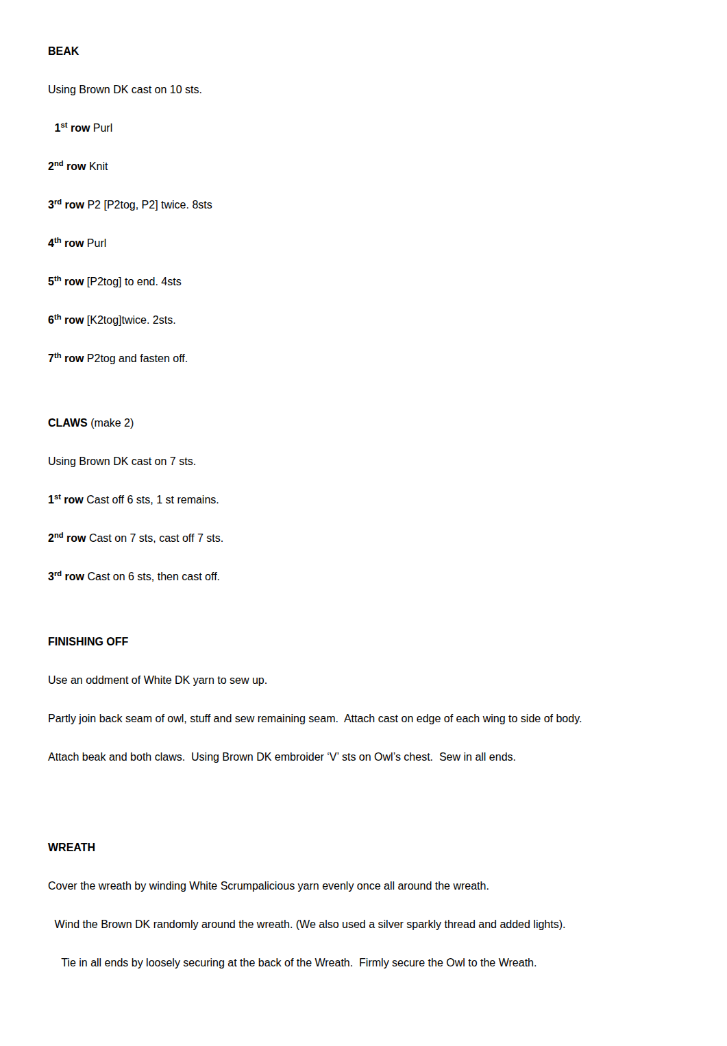BEAK
Using Brown DK cast on 10 sts.
1st row Purl
2nd row Knit
3rd row P2 [P2tog, P2] twice. 8sts
4th row Purl
5th row [P2tog] to end. 4sts
6th row [K2tog]twice. 2sts.
7th row P2tog and fasten off.
CLAWS (make 2)
Using Brown DK cast on 7 sts.
1st row Cast off 6 sts, 1 st remains.
2nd row Cast on 7 sts, cast off 7 sts.
3rd row Cast on 6 sts, then cast off.
FINISHING OFF
Use an oddment of White DK yarn to sew up.
Partly join back seam of owl, stuff and sew remaining seam. Attach cast on edge of each wing to side of body.
Attach beak and both claws. Using Brown DK embroider ‘V’ sts on Owl’s chest. Sew in all ends.
WREATH
Cover the wreath by winding White Scrumpalicious yarn evenly once all around the wreath.
Wind the Brown DK randomly around the wreath. (We also used a silver sparkly thread and added lights).
Tie in all ends by loosely securing at the back of the Wreath. Firmly secure the Owl to the Wreath.